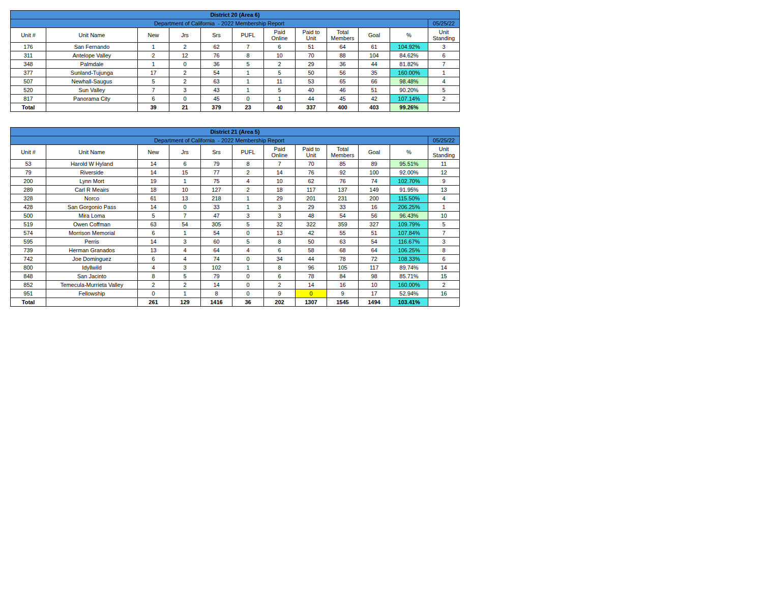| District 20 (Area 6) |
| Department of California - 2022 Membership Report | 05/25/22 |
| Unit # | Unit Name | New | Jrs | Srs | PUFL | Paid Online | Paid to Unit | Total Members | Goal | % | Unit Standing |
| 176 | San Fernando | 1 | 2 | 62 | 7 | 6 | 51 | 64 | 61 | 104.92% | 3 |
| 311 | Antelope Valley | 2 | 12 | 76 | 8 | 10 | 70 | 88 | 104 | 84.62% | 6 |
| 348 | Palmdale | 1 | 0 | 36 | 5 | 2 | 29 | 36 | 44 | 81.82% | 7 |
| 377 | Sunland-Tujunga | 17 | 2 | 54 | 1 | 5 | 50 | 56 | 35 | 160.00% | 1 |
| 507 | Newhall-Saugus | 5 | 2 | 63 | 1 | 11 | 53 | 65 | 66 | 98.48% | 4 |
| 520 | Sun Valley | 7 | 3 | 43 | 1 | 5 | 40 | 46 | 51 | 90.20% | 5 |
| 817 | Panorama City | 6 | 0 | 45 | 0 | 1 | 44 | 45 | 42 | 107.14% | 2 |
| Total | | 39 | 21 | 379 | 23 | 40 | 337 | 400 | 403 | 99.26% | |
| District 21 (Area 5) |
| Department of California - 2022 Membership Report | 05/25/22 |
| Unit # | Unit Name | New | Jrs | Srs | PUFL | Paid Online | Paid to Unit | Total Members | Goal | % | Unit Standing |
| 53 | Harold W Hyland | 14 | 6 | 79 | 8 | 7 | 70 | 85 | 89 | 95.51% | 11 |
| 79 | Riverside | 14 | 15 | 77 | 2 | 14 | 76 | 92 | 100 | 92.00% | 12 |
| 200 | Lynn Mort | 19 | 1 | 75 | 4 | 10 | 62 | 76 | 74 | 102.70% | 9 |
| 289 | Carl R Meairs | 18 | 10 | 127 | 2 | 18 | 117 | 137 | 149 | 91.95% | 13 |
| 328 | Norco | 61 | 13 | 218 | 1 | 29 | 201 | 231 | 200 | 115.50% | 4 |
| 428 | San Gorgonio Pass | 14 | 0 | 33 | 1 | 3 | 29 | 33 | 16 | 206.25% | 1 |
| 500 | Mira Loma | 5 | 7 | 47 | 3 | 3 | 48 | 54 | 56 | 96.43% | 10 |
| 519 | Owen Coffman | 63 | 54 | 305 | 5 | 32 | 322 | 359 | 327 | 109.79% | 5 |
| 574 | Morrison Memorial | 6 | 1 | 54 | 0 | 13 | 42 | 55 | 51 | 107.84% | 7 |
| 595 | Perris | 14 | 3 | 60 | 5 | 8 | 50 | 63 | 54 | 116.67% | 3 |
| 739 | Herman Granados | 13 | 4 | 64 | 4 | 6 | 58 | 68 | 64 | 106.25% | 8 |
| 742 | Joe Dominguez | 6 | 4 | 74 | 0 | 34 | 44 | 78 | 72 | 108.33% | 6 |
| 800 | Idyllwild | 4 | 3 | 102 | 1 | 8 | 96 | 105 | 117 | 89.74% | 14 |
| 848 | San Jacinto | 8 | 5 | 79 | 0 | 6 | 78 | 84 | 98 | 85.71% | 15 |
| 852 | Temecula-Murrieta Valley | 2 | 2 | 14 | 0 | 2 | 14 | 16 | 10 | 160.00% | 2 |
| 951 | Fellowship | 0 | 1 | 8 | 0 | 9 | 0 | 9 | 17 | 52.94% | 16 |
| Total | | 261 | 129 | 1416 | 36 | 202 | 1307 | 1545 | 1494 | 103.41% | |